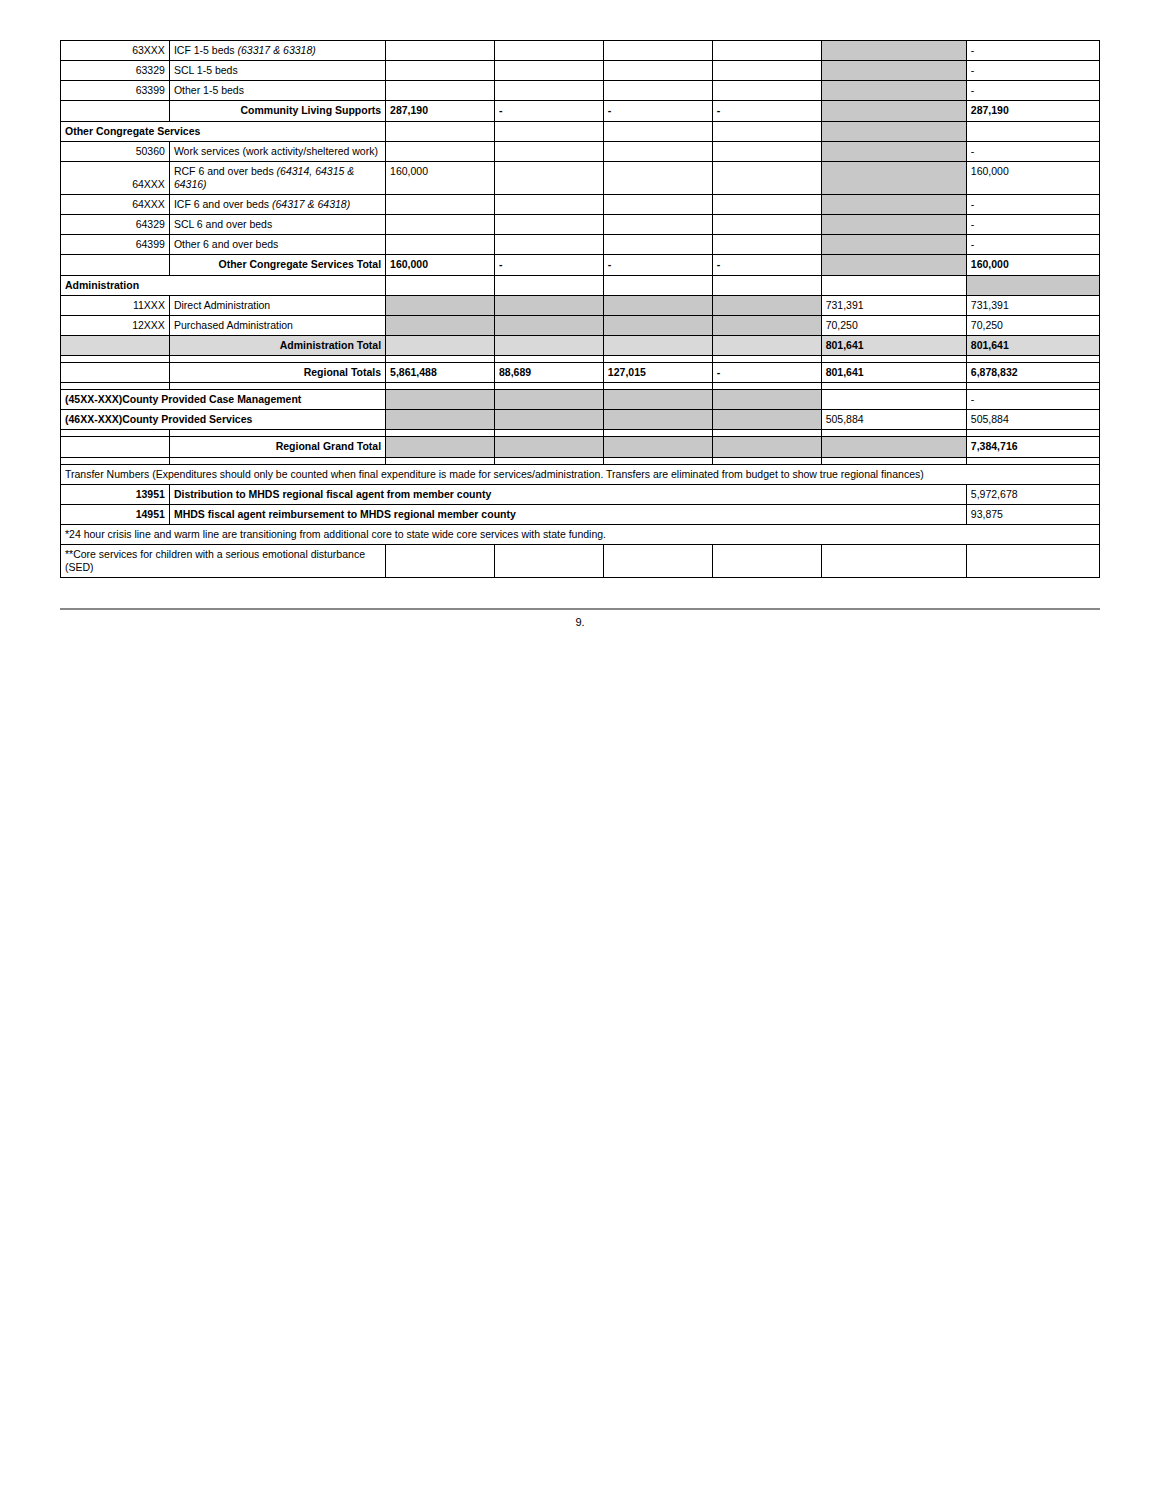| 63XXX | ICF 1-5 beds (63317 & 63318) | | | | | | - |
| 63329 | SCL 1-5 beds | | | | | | - |
| 63399 | Other 1-5 beds | | | | | | - |
| | Community Living Supports | 287,190 | - | - | - | | 287,190 |
| Other Congregate Services | | | | | | |
| 50360 | Work services (work activity/sheltered work) | | | | | | - |
| 64XXX | RCF 6 and over beds (64314, 64315 & 64316) | 160,000 | | | | | 160,000 |
| 64XXX | ICF 6 and over beds (64317 & 64318) | | | | | | - |
| 64329 | SCL 6 and over beds | | | | | | - |
| 64399 | Other 6 and over beds | | | | | | - |
| | Other Congregate Services Total | 160,000 | - | - | - | | 160,000 |
| Administration | | | | | | |
| 11XXX | Direct Administration | | | | | 731,391 | 731,391 |
| 12XXX | Purchased Administration | | | | | 70,250 | 70,250 |
| | Administration Total | | | | | 801,641 | 801,641 |
| | Regional Totals | 5,861,488 | 88,689 | 127,015 | - | 801,641 | 6,878,832 |
| (45XX-XXX)County Provided Case Management | | | | | | - |
| (46XX-XXX)County Provided Services | | | | | 505,884 | 505,884 |
| | Regional Grand Total | | | | | | 7,384,716 |
| Transfer Numbers (Expenditures should only be counted when final expenditure is made for services/administration. Transfers are eliminated from budget to show true regional finances) |
| 13951 | Distribution to MHDS regional fiscal agent from member county | 5,972,678 |
| 14951 | MHDS fiscal agent reimbursement to MHDS regional member county | 93,875 |
| *24 hour crisis line and warm line are transitioning from additional core to state wide core services with state funding. |
| **Core services for children with a serious emotional disturbance (SED) | | | | | | |
9.